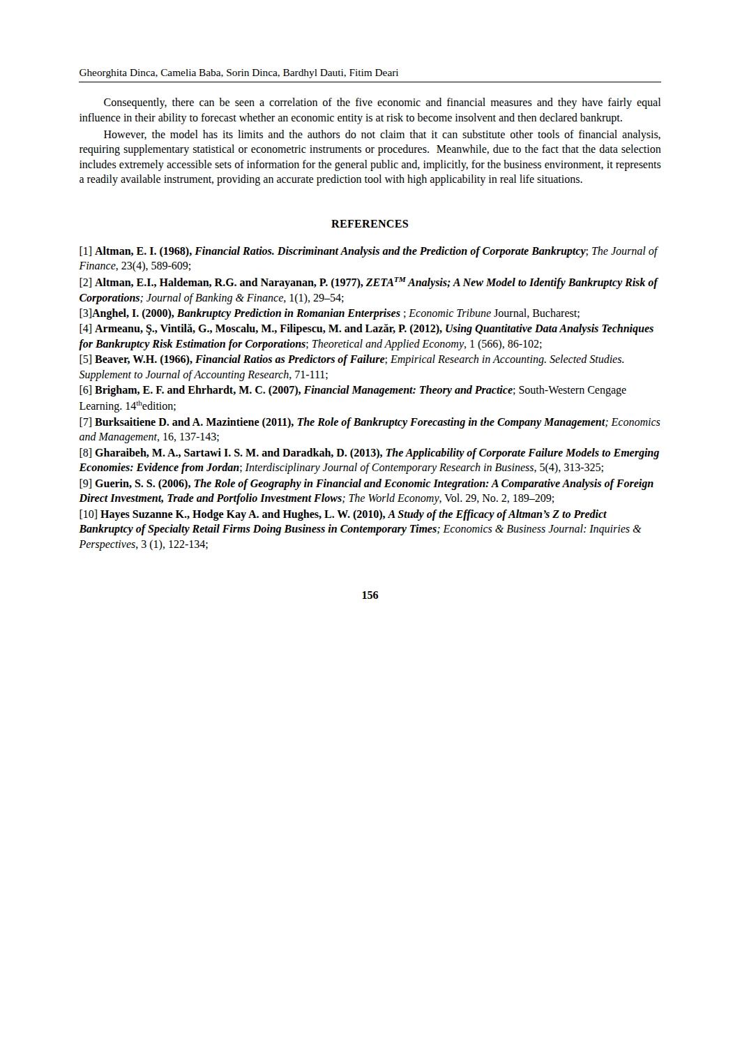Gheorghita Dinca, Camelia Baba, Sorin Dinca, Bardhyl Dauti, Fitim Deari
Consequently, there can be seen a correlation of the five economic and financial measures and they have fairly equal influence in their ability to forecast whether an economic entity is at risk to become insolvent and then declared bankrupt.
However, the model has its limits and the authors do not claim that it can substitute other tools of financial analysis, requiring supplementary statistical or econometric instruments or procedures. Meanwhile, due to the fact that the data selection includes extremely accessible sets of information for the general public and, implicitly, for the business environment, it represents a readily available instrument, providing an accurate prediction tool with high applicability in real life situations.
REFERENCES
[1] Altman, E. I. (1968), Financial Ratios. Discriminant Analysis and the Prediction of Corporate Bankruptcy; The Journal of Finance, 23(4), 589-609;
[2] Altman, E.I., Haldeman, R.G. and Narayanan, P. (1977), ZETATM Analysis; A New Model to Identify Bankruptcy Risk of Corporations; Journal of Banking & Finance, 1(1), 29–54;
[3]Anghel, I. (2000), Bankruptcy Prediction in Romanian Enterprises ; Economic Tribune Journal, Bucharest;
[4] Armeanu, Ş., Vintilă, G., Moscalu, M., Filipescu, M. and Lazăr, P. (2012), Using Quantitative Data Analysis Techniques for Bankruptcy Risk Estimation for Corporations; Theoretical and Applied Economy, 1 (566), 86-102;
[5] Beaver, W.H. (1966), Financial Ratios as Predictors of Failure; Empirical Research in Accounting. Selected Studies. Supplement to Journal of Accounting Research, 71-111;
[6] Brigham, E. F. and Ehrhardt, M. C. (2007), Financial Management: Theory and Practice; South-Western Cengage Learning. 14thedition;
[7] Burksaitiene D. and A. Mazintiene (2011), The Role of Bankruptcy Forecasting in the Company Management; Economics and Management, 16, 137-143;
[8] Gharaibeh, M. A., Sartawi I. S. M. and Daradkah, D. (2013), The Applicability of Corporate Failure Models to Emerging Economies: Evidence from Jordan; Interdisciplinary Journal of Contemporary Research in Business, 5(4), 313-325;
[9] Guerin, S. S. (2006), The Role of Geography in Financial and Economic Integration: A Comparative Analysis of Foreign Direct Investment, Trade and Portfolio Investment Flows; The World Economy, Vol. 29, No. 2, 189–209;
[10] Hayes Suzanne K., Hodge Kay A. and Hughes, L. W. (2010), A Study of the Efficacy of Altman’s Z to Predict Bankruptcy of Specialty Retail Firms Doing Business in Contemporary Times; Economics & Business Journal: Inquiries & Perspectives, 3 (1), 122-134;
156